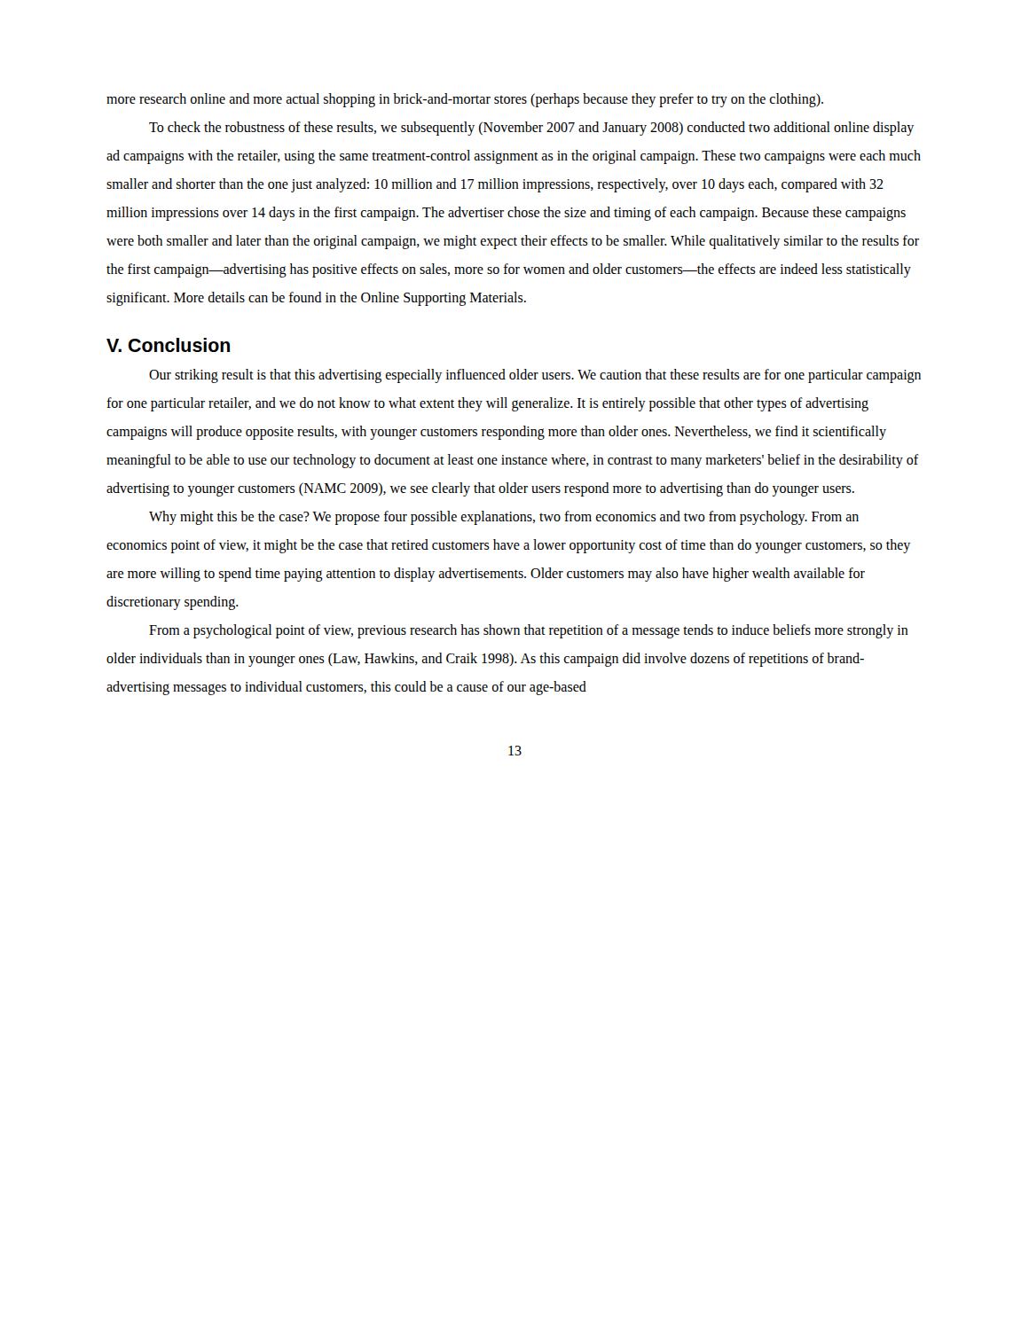more research online and more actual shopping in brick-and-mortar stores (perhaps because they prefer to try on the clothing).
To check the robustness of these results, we subsequently (November 2007 and January 2008) conducted two additional online display ad campaigns with the retailer, using the same treatment-control assignment as in the original campaign. These two campaigns were each much smaller and shorter than the one just analyzed: 10 million and 17 million impressions, respectively, over 10 days each, compared with 32 million impressions over 14 days in the first campaign. The advertiser chose the size and timing of each campaign. Because these campaigns were both smaller and later than the original campaign, we might expect their effects to be smaller. While qualitatively similar to the results for the first campaign—advertising has positive effects on sales, more so for women and older customers—the effects are indeed less statistically significant. More details can be found in the Online Supporting Materials.
V. Conclusion
Our striking result is that this advertising especially influenced older users. We caution that these results are for one particular campaign for one particular retailer, and we do not know to what extent they will generalize. It is entirely possible that other types of advertising campaigns will produce opposite results, with younger customers responding more than older ones. Nevertheless, we find it scientifically meaningful to be able to use our technology to document at least one instance where, in contrast to many marketers' belief in the desirability of advertising to younger customers (NAMC 2009), we see clearly that older users respond more to advertising than do younger users.
Why might this be the case? We propose four possible explanations, two from economics and two from psychology. From an economics point of view, it might be the case that retired customers have a lower opportunity cost of time than do younger customers, so they are more willing to spend time paying attention to display advertisements. Older customers may also have higher wealth available for discretionary spending.
From a psychological point of view, previous research has shown that repetition of a message tends to induce beliefs more strongly in older individuals than in younger ones (Law, Hawkins, and Craik 1998). As this campaign did involve dozens of repetitions of brand-advertising messages to individual customers, this could be a cause of our age-based
13